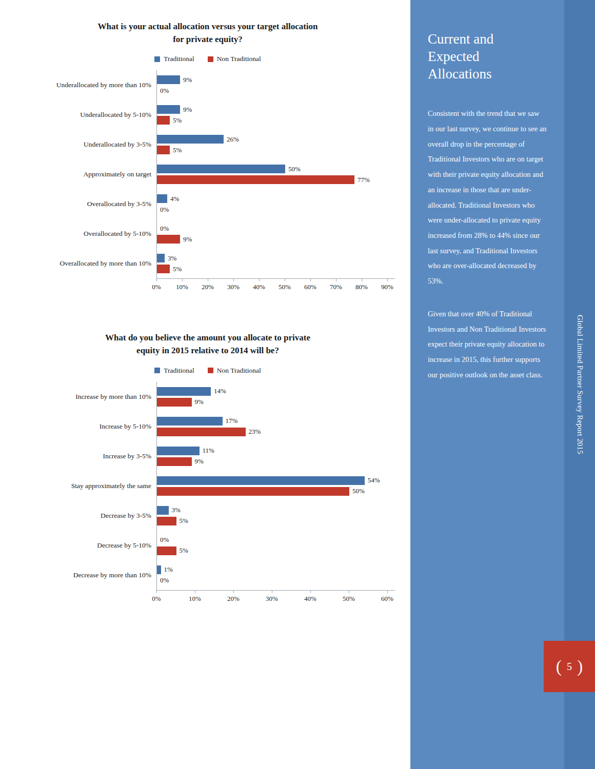What is your actual allocation versus your target allocation
for private equity?
Traditional Non Traditional
Underallocated by more than 10%
Underallocated by 5-10%
Underallocated by 3-5%
Approximately on target
Overallocated by 3-5%
Overallocated by 5-10%
Overallocated by more than 10%
9%
0%
9%
5%
26%
5%
50%
77%
4%
0%
0%
9%
3%
5%
0% 10% 20% 30% 40% 50% 60% 70% 80% 90%
What do you believe the amount you allocate to private
equity in 2015 relative to 2014 will be?
Traditional Non Traditional
Increase by more than 10%
Increase by 5-10%
Increase by 3-5%
Stay approximately the same
Decrease by 3-5%
Decrease by 5-10%
Decrease by more than 10%
14%
9%
17%
23%
11%
9%
54%
50%
3%
5%
0%
5%
1%
0%
0% 10% 20% 30% 40% 50% 60%
Current and
Expected
Allocations
Consistent with the trend that we saw in our last survey, we continue to see an overall drop in the percentage of Traditional Investors who are on target with their private equity allocation and an increase in those that are under-allocated. Traditional Investors who were under-allocated to private equity increased from 28% to 44% since our last survey, and Traditional Investors who are over-allocated decreased by 53%.
Given that over 40% of Traditional Investors and Non Traditional Investors expect their private equity allocation to increase in 2015, this further supports our positive outlook on the asset class.
Global Limited Partner Survey Report 2015
(5)